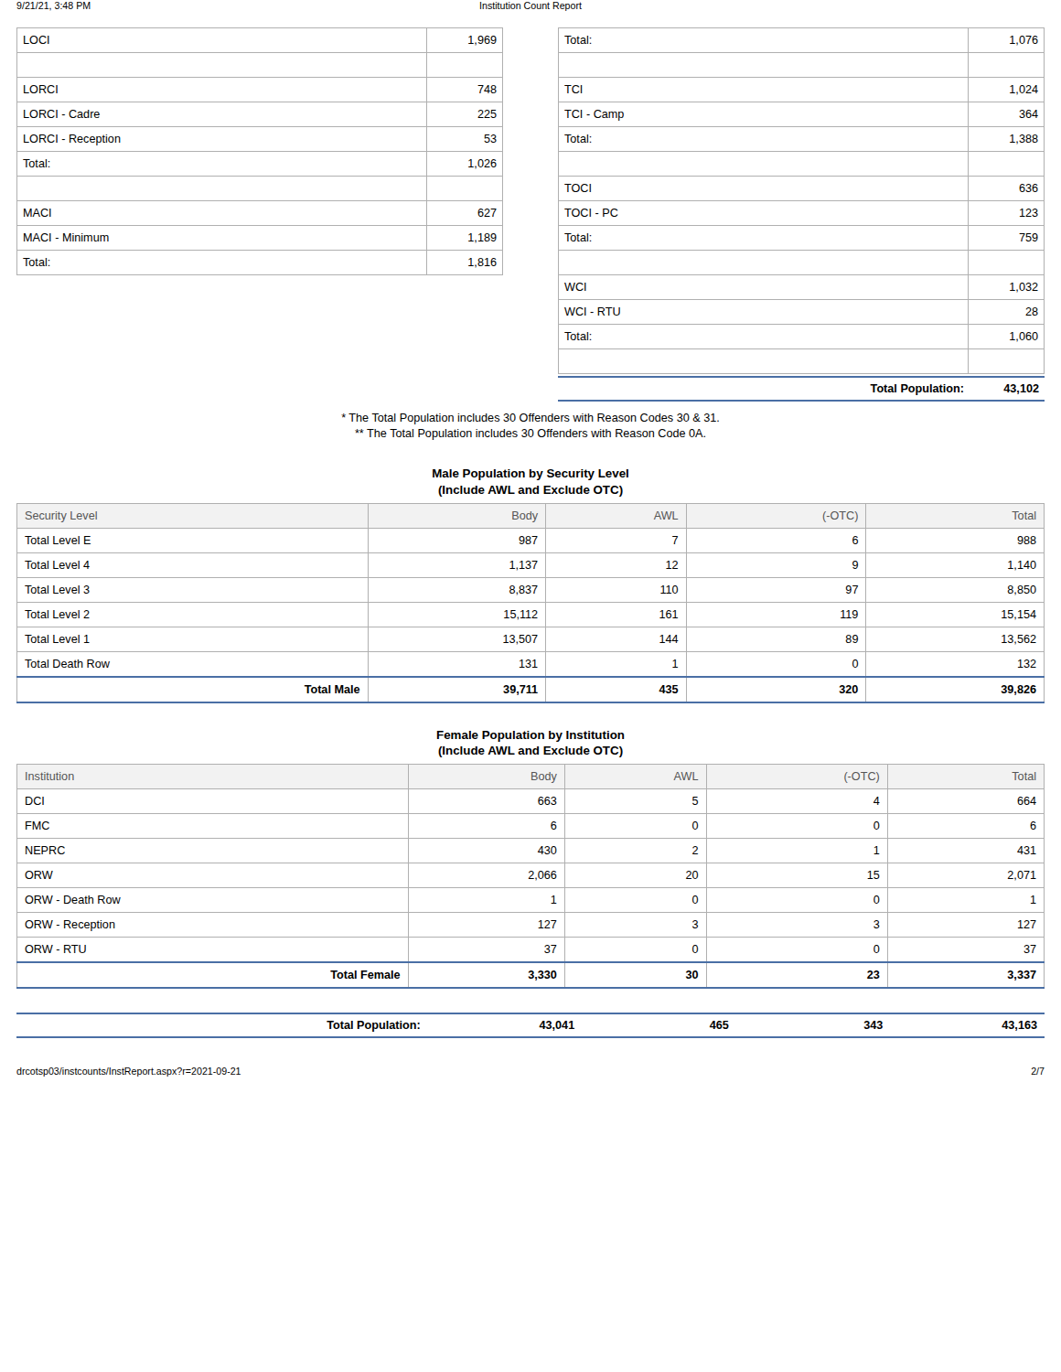9/21/21, 3:48 PM
Institution Count Report
| LOCI | 1,969 |
| LORCI | 748 |
| LORCI - Cadre | 225 |
| LORCI - Reception | 53 |
| Total: | 1,026 |
| MACI | 627 |
| MACI - Minimum | 1,189 |
| Total: | 1,816 |
| Total: | 1,076 |
| TCI | 1,024 |
| TCI - Camp | 364 |
| Total: | 1,388 |
| TOCI | 636 |
| TOCI - PC | 123 |
| Total: | 759 |
| WCI | 1,032 |
| WCI - RTU | 28 |
| Total: | 1,060 |
| Total Population: | 43,102 |
* The Total Population includes 30 Offenders with Reason Codes 30 & 31.
** The Total Population includes 30 Offenders with Reason Code 0A.
Male Population by Security Level
(Include AWL and Exclude OTC)
| Security Level | Body | AWL | (-OTC) | Total |
| --- | --- | --- | --- | --- |
| Total Level E | 987 | 7 | 6 | 988 |
| Total Level 4 | 1,137 | 12 | 9 | 1,140 |
| Total Level 3 | 8,837 | 110 | 97 | 8,850 |
| Total Level 2 | 15,112 | 161 | 119 | 15,154 |
| Total Level 1 | 13,507 | 144 | 89 | 13,562 |
| Total Death Row | 131 | 1 | 0 | 132 |
| Total Male | 39,711 | 435 | 320 | 39,826 |
Female Population by Institution
(Include AWL and Exclude OTC)
| Institution | Body | AWL | (-OTC) | Total |
| --- | --- | --- | --- | --- |
| DCI | 663 | 5 | 4 | 664 |
| FMC | 6 | 0 | 0 | 6 |
| NEPRC | 430 | 2 | 1 | 431 |
| ORW | 2,066 | 20 | 15 | 2,071 |
| ORW - Death Row | 1 | 0 | 0 | 1 |
| ORW - Reception | 127 | 3 | 3 | 127 |
| ORW - RTU | 37 | 0 | 0 | 37 |
| Total Female | 3,330 | 30 | 23 | 3,337 |
| Total Population: | 43,041 | 465 | 343 | 43,163 |
drcotsp03/instcounts/InstReport.aspx?r=2021-09-21
2/7